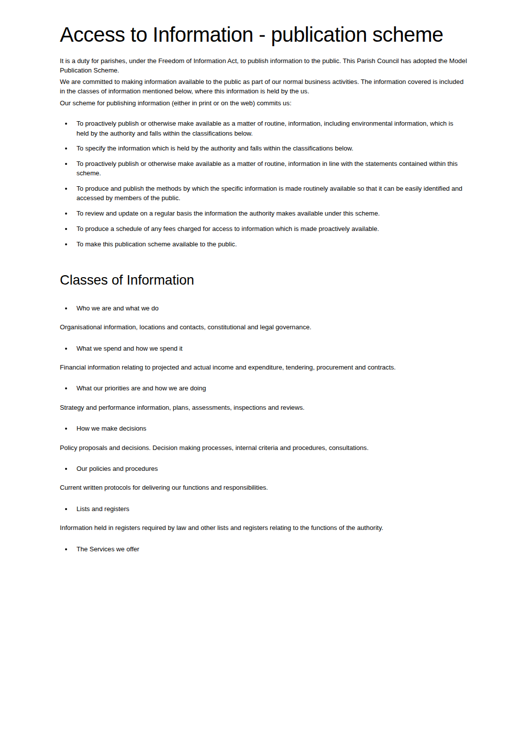Access to Information - publication scheme
It is a duty for parishes, under the Freedom of Information Act, to publish information to the public. This Parish Council has adopted the Model Publication Scheme.
We are committed to making information available to the public as part of our normal business activities. The information covered is included in the classes of information mentioned below, where this information is held by the us.
Our scheme for publishing information (either in print or on the web) commits us:
To proactively publish or otherwise make available as a matter of routine, information, including environmental information, which is held by the authority and falls within the classifications below.
To specify the information which is held by the authority and falls within the classifications below.
To proactively publish or otherwise make available as a matter of routine, information in line with the statements contained within this scheme.
To produce and publish the methods by which the specific information is made routinely available so that it can be easily identified and accessed by members of the public.
To review and update on a regular basis the information the authority makes available under this scheme.
To produce a schedule of any fees charged for access to information which is made proactively available.
To make this publication scheme available to the public.
Classes of Information
Who we are and what we do
Organisational information, locations and contacts, constitutional and legal governance.
What we spend and how we spend it
Financial information relating to projected and actual income and expenditure, tendering, procurement and contracts.
What our priorities are and how we are doing
Strategy and performance information, plans, assessments, inspections and reviews.
How we make decisions
Policy proposals and decisions. Decision making processes, internal criteria and procedures, consultations.
Our policies and procedures
Current written protocols for delivering our functions and responsibilities.
Lists and registers
Information held in registers required by law and other lists and registers relating to the functions of the authority.
The Services we offer